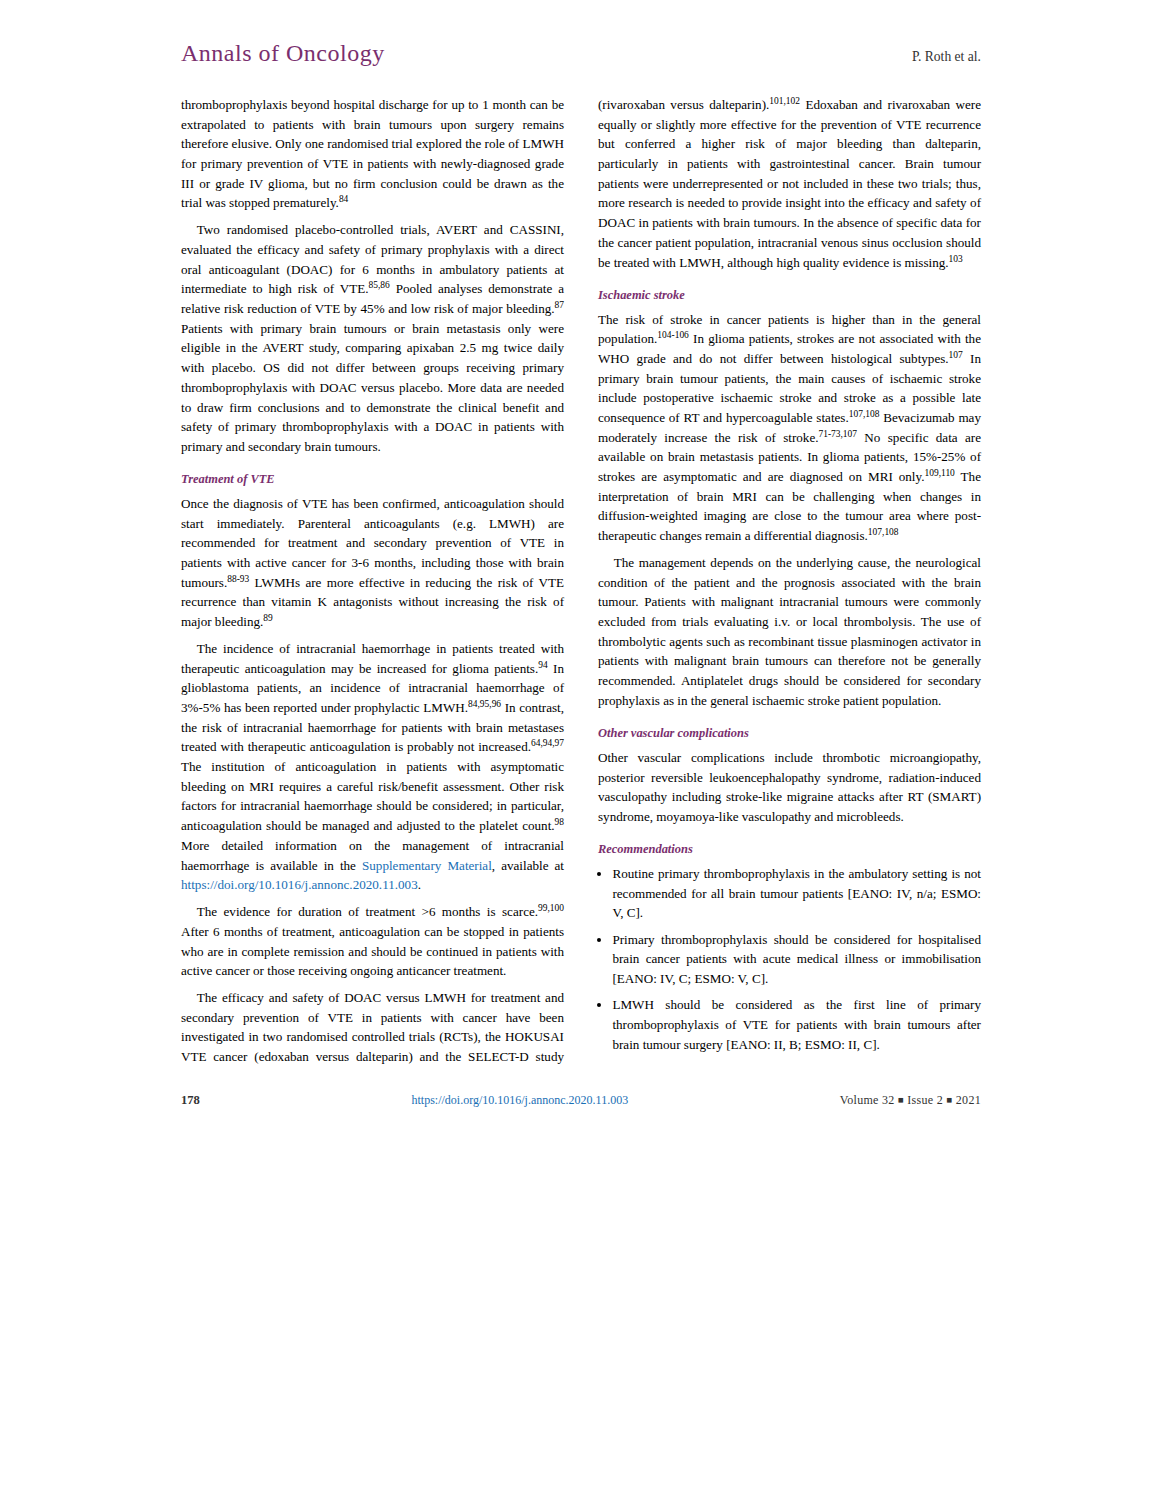Annals of Oncology
P. Roth et al.
thromboprophylaxis beyond hospital discharge for up to 1 month can be extrapolated to patients with brain tumours upon surgery remains therefore elusive. Only one randomised trial explored the role of LMWH for primary prevention of VTE in patients with newly-diagnosed grade III or grade IV glioma, but no firm conclusion could be drawn as the trial was stopped prematurely.84
Two randomised placebo-controlled trials, AVERT and CASSINI, evaluated the efficacy and safety of primary prophylaxis with a direct oral anticoagulant (DOAC) for 6 months in ambulatory patients at intermediate to high risk of VTE.85,86 Pooled analyses demonstrate a relative risk reduction of VTE by 45% and low risk of major bleeding.87 Patients with primary brain tumours or brain metastasis only were eligible in the AVERT study, comparing apixaban 2.5 mg twice daily with placebo. OS did not differ between groups receiving primary thromboprophylaxis with DOAC versus placebo. More data are needed to draw firm conclusions and to demonstrate the clinical benefit and safety of primary thromboprophylaxis with a DOAC in patients with primary and secondary brain tumours.
Treatment of VTE
Once the diagnosis of VTE has been confirmed, anticoagulation should start immediately. Parenteral anticoagulants (e.g. LMWH) are recommended for treatment and secondary prevention of VTE in patients with active cancer for 3-6 months, including those with brain tumours.88-93 LWMHs are more effective in reducing the risk of VTE recurrence than vitamin K antagonists without increasing the risk of major bleeding.89
The incidence of intracranial haemorrhage in patients treated with therapeutic anticoagulation may be increased for glioma patients.94 In glioblastoma patients, an incidence of intracranial haemorrhage of 3%-5% has been reported under prophylactic LMWH.84,95,96 In contrast, the risk of intracranial haemorrhage for patients with brain metastases treated with therapeutic anticoagulation is probably not increased.64,94,97 The institution of anticoagulation in patients with asymptomatic bleeding on MRI requires a careful risk/benefit assessment. Other risk factors for intracranial haemorrhage should be considered; in particular, anticoagulation should be managed and adjusted to the platelet count.98 More detailed information on the management of intracranial haemorrhage is available in the Supplementary Material, available at https://doi.org/10.1016/j.annonc.2020.11.003.
The evidence for duration of treatment >6 months is scarce.99,100 After 6 months of treatment, anticoagulation can be stopped in patients who are in complete remission and should be continued in patients with active cancer or those receiving ongoing anticancer treatment.
The efficacy and safety of DOAC versus LMWH for treatment and secondary prevention of VTE in patients with cancer have been investigated in two randomised controlled trials (RCTs), the HOKUSAI VTE cancer (edoxaban versus dalteparin) and the SELECT-D study (rivaroxaban versus dalteparin).101,102 Edoxaban and rivaroxaban were equally or slightly more effective for the prevention of VTE recurrence but conferred a higher risk of major bleeding than dalteparin, particularly in patients with gastrointestinal cancer. Brain tumour patients were underrepresented or not included in these two trials; thus, more research is needed to provide insight into the efficacy and safety of DOAC in patients with brain tumours. In the absence of specific data for the cancer patient population, intracranial venous sinus occlusion should be treated with LMWH, although high quality evidence is missing.103
Ischaemic stroke
The risk of stroke in cancer patients is higher than in the general population.104-106 In glioma patients, strokes are not associated with the WHO grade and do not differ between histological subtypes.107 In primary brain tumour patients, the main causes of ischaemic stroke include postoperative ischaemic stroke and stroke as a possible late consequence of RT and hypercoagulable states.107,108 Bevacizumab may moderately increase the risk of stroke.71-73,107 No specific data are available on brain metastasis patients. In glioma patients, 15%-25% of strokes are asymptomatic and are diagnosed on MRI only.109,110 The interpretation of brain MRI can be challenging when changes in diffusion-weighted imaging are close to the tumour area where post-therapeutic changes remain a differential diagnosis.107,108
The management depends on the underlying cause, the neurological condition of the patient and the prognosis associated with the brain tumour. Patients with malignant intracranial tumours were commonly excluded from trials evaluating i.v. or local thrombolysis. The use of thrombolytic agents such as recombinant tissue plasminogen activator in patients with malignant brain tumours can therefore not be generally recommended. Antiplatelet drugs should be considered for secondary prophylaxis as in the general ischaemic stroke patient population.
Other vascular complications
Other vascular complications include thrombotic microangiopathy, posterior reversible leukoencephalopathy syndrome, radiation-induced vasculopathy including stroke-like migraine attacks after RT (SMART) syndrome, moyamoya-like vasculopathy and microbleeds.
Recommendations
Routine primary thromboprophylaxis in the ambulatory setting is not recommended for all brain tumour patients [EANO: IV, n/a; ESMO: V, C].
Primary thromboprophylaxis should be considered for hospitalised brain cancer patients with acute medical illness or immobilisation [EANO: IV, C; ESMO: V, C].
LMWH should be considered as the first line of primary thromboprophylaxis of VTE for patients with brain tumours after brain tumour surgery [EANO: II, B; ESMO: II, C].
178
https://doi.org/10.1016/j.annonc.2020.11.003
Volume 32 ■ Issue 2 ■ 2021